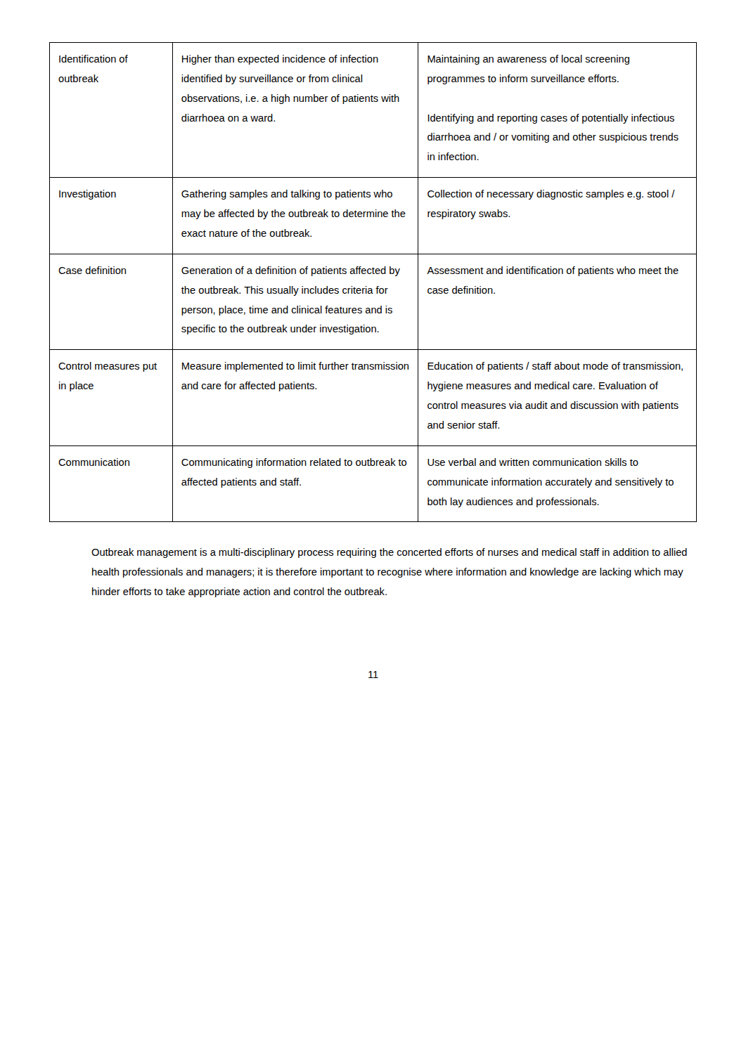| Identification of outbreak | Higher than expected incidence of infection identified by surveillance or from clinical observations, i.e. a high number of patients with diarrhoea on a ward. | Maintaining an awareness of local screening programmes to inform surveillance efforts. Identifying and reporting cases of potentially infectious diarrhoea and / or vomiting and other suspicious trends in infection. |
| Investigation | Gathering samples and talking to patients who may be affected by the outbreak to determine the exact nature of the outbreak. | Collection of necessary diagnostic samples e.g. stool / respiratory swabs. |
| Case definition | Generation of a definition of patients affected by the outbreak. This usually includes criteria for person, place, time and clinical features and is specific to the outbreak under investigation. | Assessment and identification of patients who meet the case definition. |
| Control measures put in place | Measure implemented to limit further transmission and care for affected patients. | Education of patients / staff about mode of transmission, hygiene measures and medical care. Evaluation of control measures via audit and discussion with patients and senior staff. |
| Communication | Communicating information related to outbreak to affected patients and staff. | Use verbal and written communication skills to communicate information accurately and sensitively to both lay audiences and professionals. |
Outbreak management is a multi-disciplinary process requiring the concerted efforts of nurses and medical staff in addition to allied health professionals and managers; it is therefore important to recognise where information and knowledge are lacking which may hinder efforts to take appropriate action and control the outbreak.
11